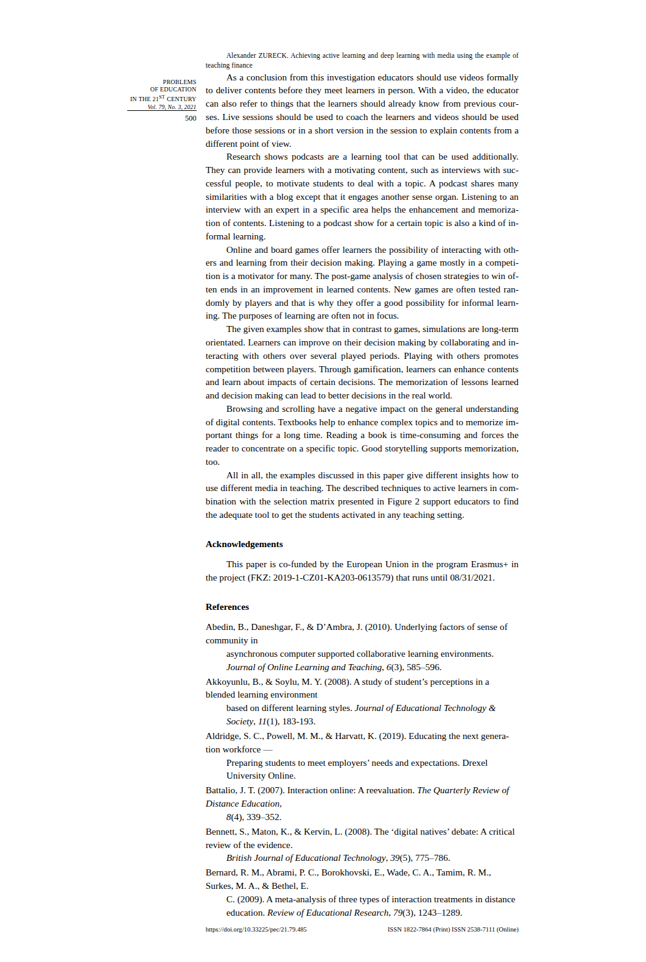Alexander ZURECK. Achieving active learning and deep learning with media using the example of teaching finance
PROBLEMS
OF EDUCATION
IN THE 21st CENTURY
Vol. 79, No. 3, 2021
500
As a conclusion from this investigation educators should use videos formally to deliver contents before they meet learners in person. With a video, the educator can also refer to things that the learners should already know from previous courses. Live sessions should be used to coach the learners and videos should be used before those sessions or in a short version in the session to explain contents from a different point of view.
Research shows podcasts are a learning tool that can be used additionally. They can provide learners with a motivating content, such as interviews with successful people, to motivate students to deal with a topic. A podcast shares many similarities with a blog except that it engages another sense organ. Listening to an interview with an expert in a specific area helps the enhancement and memorization of contents. Listening to a podcast show for a certain topic is also a kind of informal learning.
Online and board games offer learners the possibility of interacting with others and learning from their decision making. Playing a game mostly in a competition is a motivator for many. The post-game analysis of chosen strategies to win often ends in an improvement in learned contents. New games are often tested randomly by players and that is why they offer a good possibility for informal learning. The purposes of learning are often not in focus.
The given examples show that in contrast to games, simulations are long-term orientated. Learners can improve on their decision making by collaborating and interacting with others over several played periods. Playing with others promotes competition between players. Through gamification, learners can enhance contents and learn about impacts of certain decisions. The memorization of lessons learned and decision making can lead to better decisions in the real world.
Browsing and scrolling have a negative impact on the general understanding of digital contents. Textbooks help to enhance complex topics and to memorize important things for a long time. Reading a book is time-consuming and forces the reader to concentrate on a specific topic. Good storytelling supports memorization, too.
All in all, the examples discussed in this paper give different insights how to use different media in teaching. The described techniques to active learners in combination with the selection matrix presented in Figure 2 support educators to find the adequate tool to get the students activated in any teaching setting.
Acknowledgements
This paper is co-funded by the European Union in the program Erasmus+ in the project (FKZ: 2019-1-CZ01-KA203-0613579) that runs until 08/31/2021.
References
Abedin, B., Daneshgar, F., & D’Ambra, J. (2010). Underlying factors of sense of community in asynchronous computer supported collaborative learning environments. Journal of Online Learning and Teaching, 6(3), 585–596.
Akkoyunlu, B., & Soylu, M. Y. (2008). A study of student’s perceptions in a blended learning environment based on different learning styles. Journal of Educational Technology & Society, 11(1), 183-193.
Aldridge, S. C., Powell, M. M., & Harvatt, K. (2019). Educating the next generation workforce — Preparing students to meet employers’ needs and expectations. Drexel University Online.
Battalio, J. T. (2007). Interaction online: A reevaluation. The Quarterly Review of Distance Education, 8(4), 339–352.
Bennett, S., Maton, K., & Kervin, L. (2008). The ‘digital natives’ debate: A critical review of the evidence. British Journal of Educational Technology, 39(5), 775–786.
Bernard, R. M., Abrami, P. C., Borokhovski, E., Wade, C. A., Tamim, R. M., Surkes, M. A., & Bethel, E. C. (2009). A meta-analysis of three types of interaction treatments in distance education. Review of Educational Research, 79(3), 1243–1289.
https://doi.org/10.33225/pec/21.79.485 ISSN 1822-7864 (Print) ISSN 2538-7111 (Online)